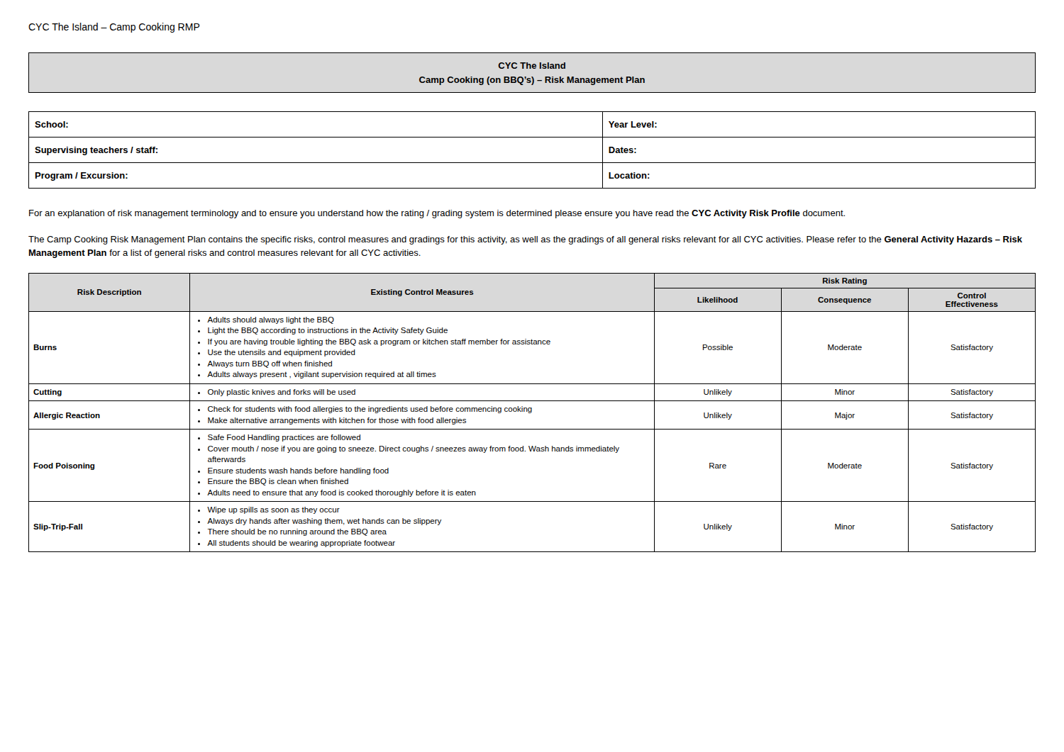CYC The Island – Camp Cooking RMP
CYC The Island
Camp Cooking (on BBQ’s) – Risk Management Plan
| School: | Year Level: |
| Supervising teachers / staff: | Dates: |
| Program / Excursion: | Location: |
For an explanation of risk management terminology and to ensure you understand how the rating / grading system is determined please ensure you have read the CYC Activity Risk Profile document.
The Camp Cooking Risk Management Plan contains the specific risks, control measures and gradings for this activity, as well as the gradings of all general risks relevant for all CYC activities. Please refer to the General Activity Hazards – Risk Management Plan for a list of general risks and control measures relevant for all CYC activities.
| Risk Description | Existing Control Measures | Risk Rating |
| --- | --- | --- |
| Likelihood | Consequence | Control Effectiveness |
| Burns | Adults should always light the BBQ Light the BBQ according to instructions in the Activity Safety Guide If you are having trouble lighting the BBQ ask a program or kitchen staff member for assistance Use the utensils and equipment provided Always turn BBQ off when finished Adults always present , vigilant supervision required at all times | Possible | Moderate | Satisfactory |
| Cutting | Only plastic knives and forks will be used | Unlikely | Minor | Satisfactory |
| Allergic Reaction | Check for students with food allergies to the ingredients used before commencing cooking Make alternative arrangements with kitchen for those with food allergies | Unlikely | Major | Satisfactory |
| Food Poisoning | Safe Food Handling practices are followed Cover mouth / nose if you are going to sneeze. Direct coughs / sneezes away from food. Wash hands immediately afterwards Ensure students wash hands before handling food Ensure the BBQ is clean when finished Adults need to ensure that any food is cooked thoroughly before it is eaten | Rare | Moderate | Satisfactory |
| Slip-Trip-Fall | Wipe up spills as soon as they occur Always dry hands after washing them, wet hands can be slippery There should be no running around the BBQ area All students should be wearing appropriate footwear | Unlikely | Minor | Satisfactory |